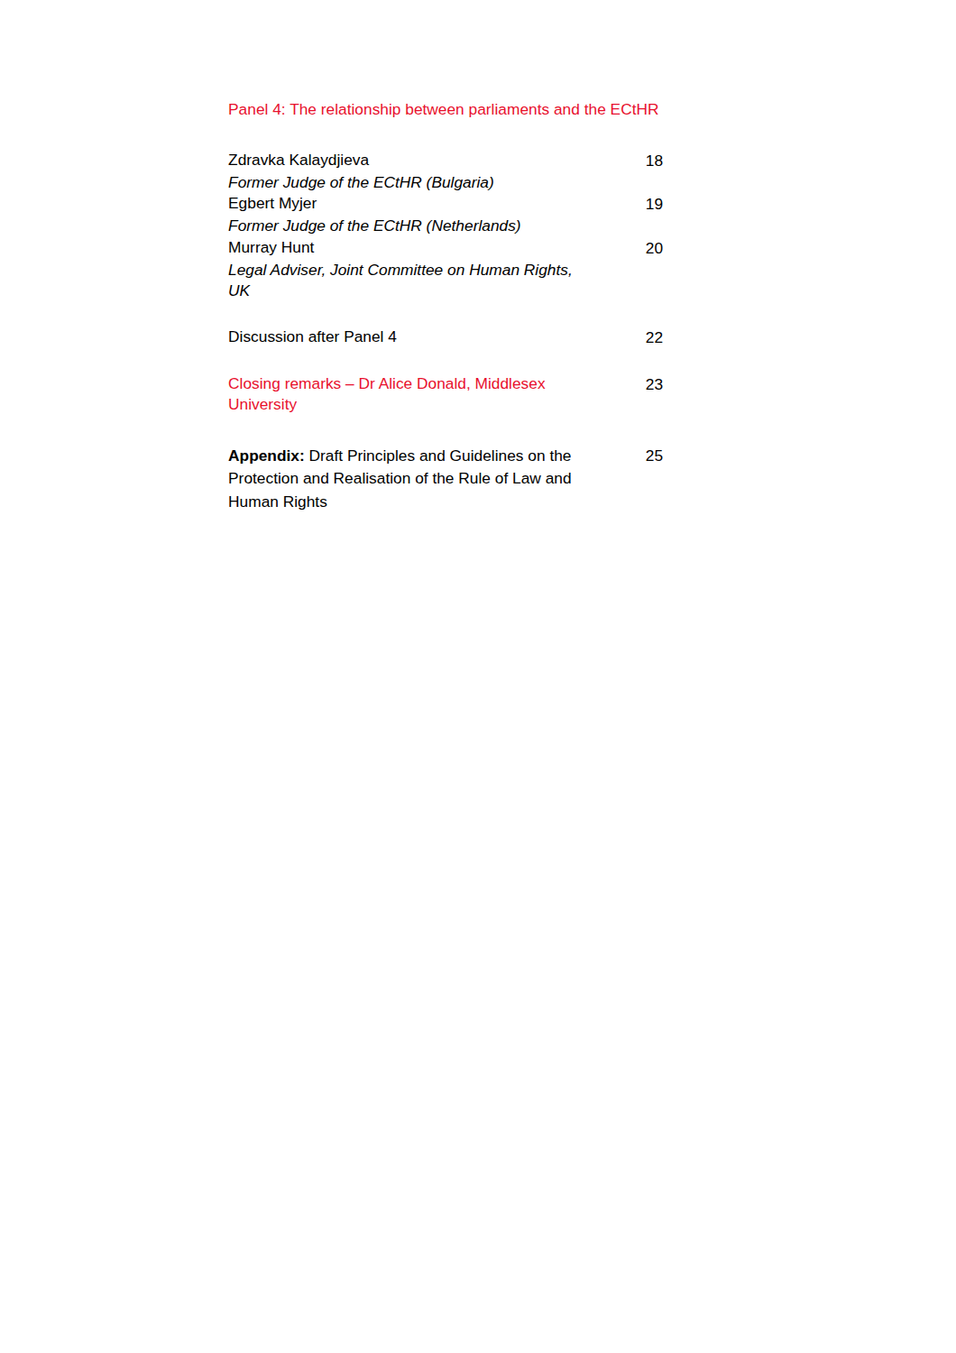Panel 4: The relationship between parliaments and the ECtHR
| Zdravka Kalaydjieva | 18 |
| Former Judge of the ECtHR (Bulgaria) | |
| Egbert Myjer | 19 |
| Former Judge of the ECtHR (Netherlands) | |
| Murray Hunt | 20 |
| Legal Adviser, Joint Committee on Human Rights, UK | |
| Discussion after Panel 4 | 22 |
| Closing remarks – Dr Alice Donald, Middlesex University | 23 |
| Appendix: Draft Principles and Guidelines on the Protection and Realisation of the Rule of Law and Human Rights | 25 |